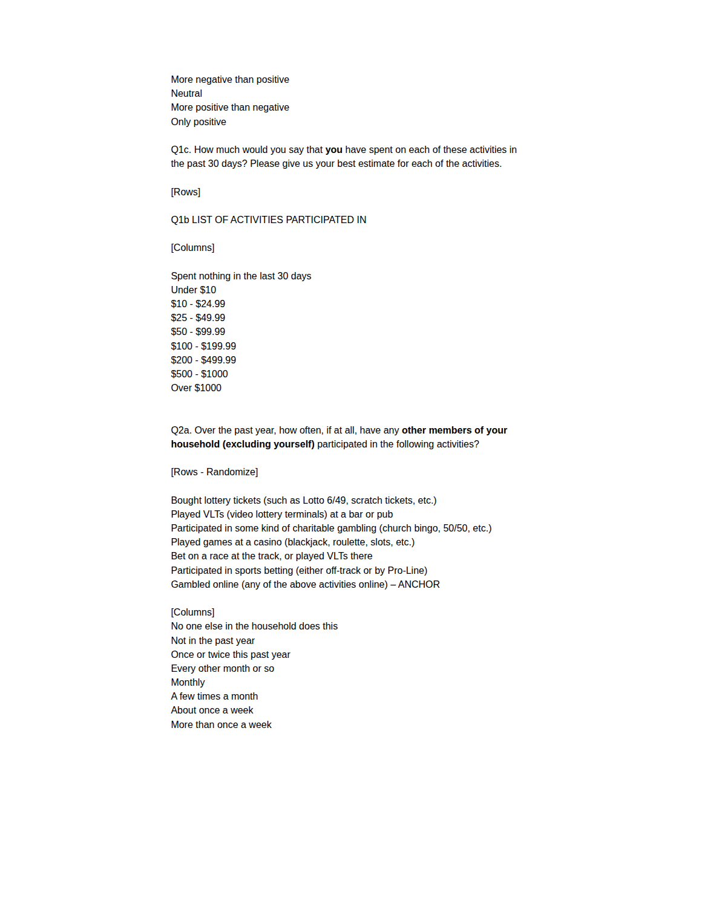More negative than positive
Neutral
More positive than negative
Only positive
Q1c. How much would you say that you have spent on each of these activities in the past 30 days? Please give us your best estimate for each of the activities.
[Rows]
Q1b LIST OF ACTIVITIES PARTICIPATED IN
[Columns]
Spent nothing in the last 30 days
Under $10
$10 - $24.99
$25 - $49.99
$50 - $99.99
$100 - $199.99
$200 - $499.99
$500 - $1000
Over $1000
Q2a. Over the past year, how often, if at all, have any other members of your household (excluding yourself) participated in the following activities?
[Rows - Randomize]
Bought lottery tickets (such as Lotto 6/49, scratch tickets, etc.)
Played VLTs (video lottery terminals) at a bar or pub
Participated in some kind of charitable gambling (church bingo, 50/50, etc.)
Played games at a casino (blackjack, roulette, slots, etc.)
Bet on a race at the track, or played VLTs there
Participated in sports betting (either off-track or by Pro-Line)
Gambled online (any of the above activities online) – ANCHOR
[Columns]
No one else in the household does this
Not in the past year
Once or twice this past year
Every other month or so
Monthly
A few times a month
About once a week
More than once a week